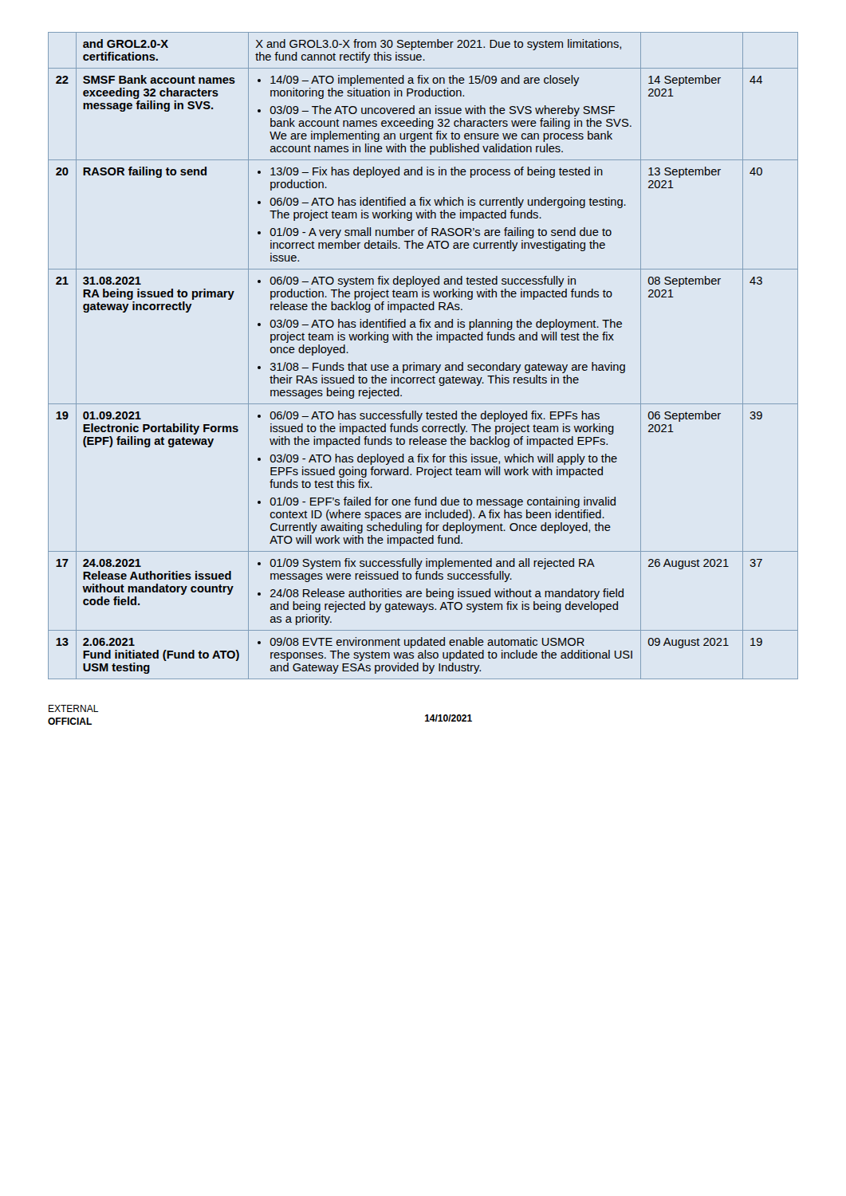| | and GROL2.0-X certifications. | X and GROL3.0-X from 30 September 2021. Due to system limitations, the fund cannot rectify this issue. | | |
| 22 | SMSF Bank account names exceeding 32 characters message failing in SVS. | 14/09 – ATO implemented a fix on the 15/09 and are closely monitoring the situation in Production. 03/09 – The ATO uncovered an issue with the SVS whereby SMSF bank account names exceeding 32 characters were failing in the SVS. We are implementing an urgent fix to ensure we can process bank account names in line with the published validation rules. | 14 September 2021 | 44 |
| 20 | RASOR failing to send | 13/09 – Fix has deployed and is in the process of being tested in production. 06/09 – ATO has identified a fix which is currently undergoing testing. The project team is working with the impacted funds. 01/09 - A very small number of RASOR’s are failing to send due to incorrect member details. The ATO are currently investigating the issue. | 13 September 2021 | 40 |
| 21 | 31.08.2021 RA being issued to primary gateway incorrectly | 06/09 – ATO system fix deployed and tested successfully in production. The project team is working with the impacted funds to release the backlog of impacted RAs. 03/09 – ATO has identified a fix and is planning the deployment. The project team is working with the impacted funds and will test the fix once deployed. 31/08 – Funds that use a primary and secondary gateway are having their RAs issued to the incorrect gateway. This results in the messages being rejected. | 08 September 2021 | 43 |
| 19 | 01.09.2021 Electronic Portability Forms (EPF) failing at gateway | 06/09 – ATO has successfully tested the deployed fix. EPFs has issued to the impacted funds correctly. The project team is working with the impacted funds to release the backlog of impacted EPFs. 03/09 - ATO has deployed a fix for this issue, which will apply to the EPFs issued going forward. Project team will work with impacted funds to test this fix. 01/09 - EPF’s failed for one fund due to message containing invalid context ID (where spaces are included). A fix has been identified. Currently awaiting scheduling for deployment. Once deployed, the ATO will work with the impacted fund. | 06 September 2021 | 39 |
| 17 | 24.08.2021 Release Authorities issued without mandatory country code field. | 01/09 System fix successfully implemented and all rejected RA messages were reissued to funds successfully. 24/08 Release authorities are being issued without a mandatory field and being rejected by gateways. ATO system fix is being developed as a priority. | 26 August 2021 | 37 |
| 13 | 2.06.2021 Fund initiated (Fund to ATO) USM testing | 09/08 EVTE environment updated enable automatic USMOR responses. The system was also updated to include the additional USI and Gateway ESAs provided by Industry. | 09 August 2021 | 19 |
EXTERNAL
OFFICIAL
14/10/2021